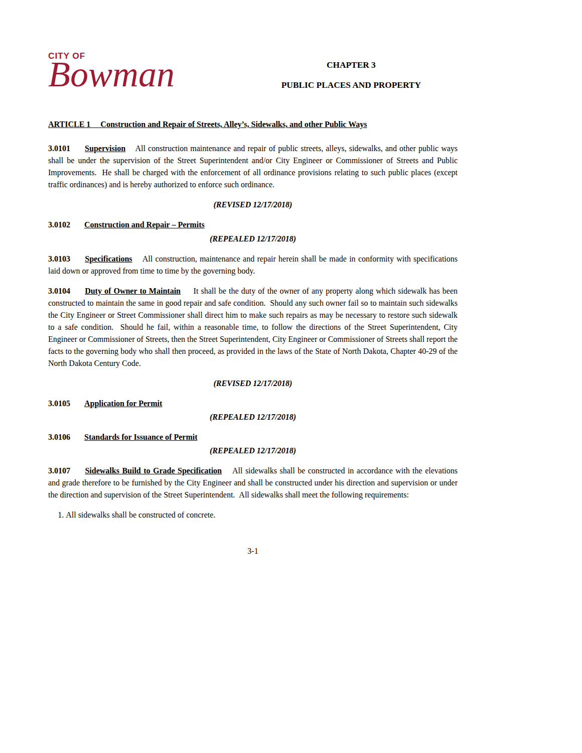CITY OF
Bowman
CHAPTER 3
PUBLIC PLACES AND PROPERTY
ARTICLE 1 Construction and Repair of Streets, Alley’s, Sidewalks, and other Public Ways
3.0101 Supervision All construction maintenance and repair of public streets, alleys, sidewalks, and other public ways shall be under the supervision of the Street Superintendent and/or City Engineer or Commissioner of Streets and Public Improvements. He shall be charged with the enforcement of all ordinance provisions relating to such public places (except traffic ordinances) and is hereby authorized to enforce such ordinance.
(REVISED 12/17/2018)
3.0102 Construction and Repair – Permits
(REPEALED 12/17/2018)
3.0103 Specifications All construction, maintenance and repair herein shall be made in conformity with specifications laid down or approved from time to time by the governing body.
3.0104 Duty of Owner to Maintain It shall be the duty of the owner of any property along which sidewalk has been constructed to maintain the same in good repair and safe condition. Should any such owner fail so to maintain such sidewalks the City Engineer or Street Commissioner shall direct him to make such repairs as may be necessary to restore such sidewalk to a safe condition. Should he fail, within a reasonable time, to follow the directions of the Street Superintendent, City Engineer or Commissioner of Streets, then the Street Superintendent, City Engineer or Commissioner of Streets shall report the facts to the governing body who shall then proceed, as provided in the laws of the State of North Dakota, Chapter 40-29 of the North Dakota Century Code.
(REVISED 12/17/2018)
3.0105 Application for Permit
(REPEALED 12/17/2018)
3.0106 Standards for Issuance of Permit
(REPEALED 12/17/2018)
3.0107 Sidewalks Build to Grade Specification All sidewalks shall be constructed in accordance with the elevations and grade therefore to be furnished by the City Engineer and shall be constructed under his direction and supervision or under the direction and supervision of the Street Superintendent. All sidewalks shall meet the following requirements:
All sidewalks shall be constructed of concrete.
3-1